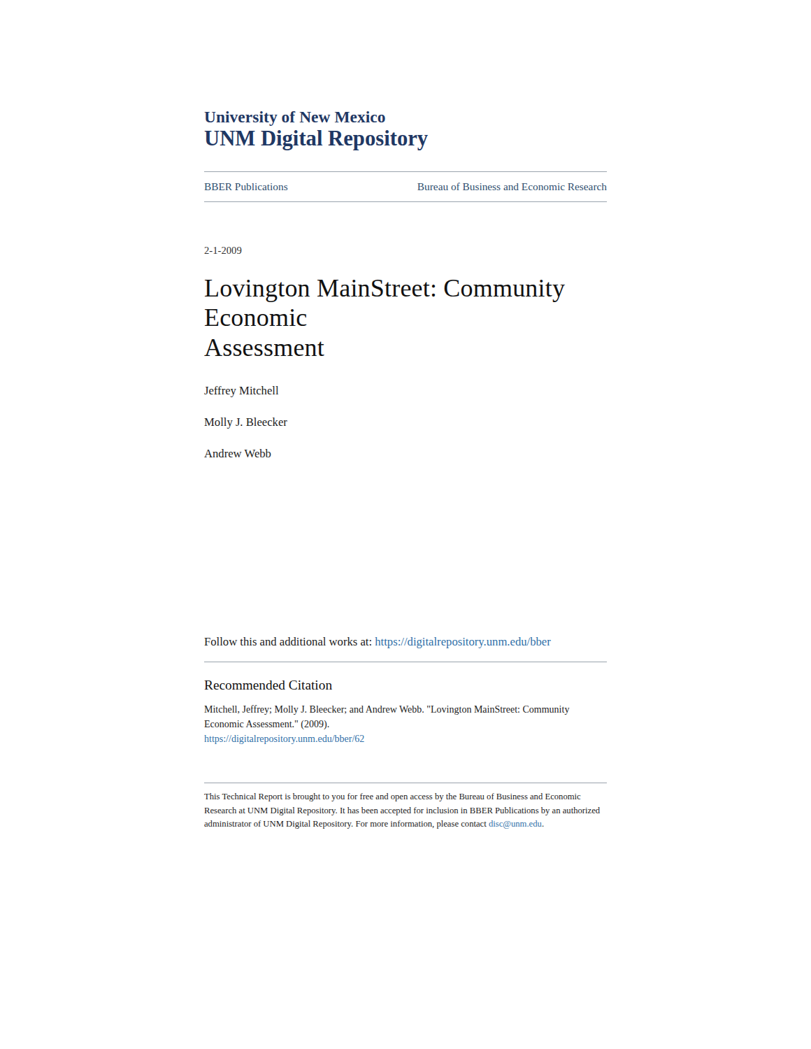University of New Mexico
UNM Digital Repository
BBER Publications
Bureau of Business and Economic Research
2-1-2009
Lovington MainStreet: Community Economic
Assessment
Jeffrey Mitchell
Molly J. Bleecker
Andrew Webb
Follow this and additional works at: https://digitalrepository.unm.edu/bber
Recommended Citation
Mitchell, Jeffrey; Molly J. Bleecker; and Andrew Webb. "Lovington MainStreet: Community Economic Assessment." (2009).
https://digitalrepository.unm.edu/bber/62
This Technical Report is brought to you for free and open access by the Bureau of Business and Economic Research at UNM Digital Repository. It has been accepted for inclusion in BBER Publications by an authorized administrator of UNM Digital Repository. For more information, please contact disc@unm.edu.